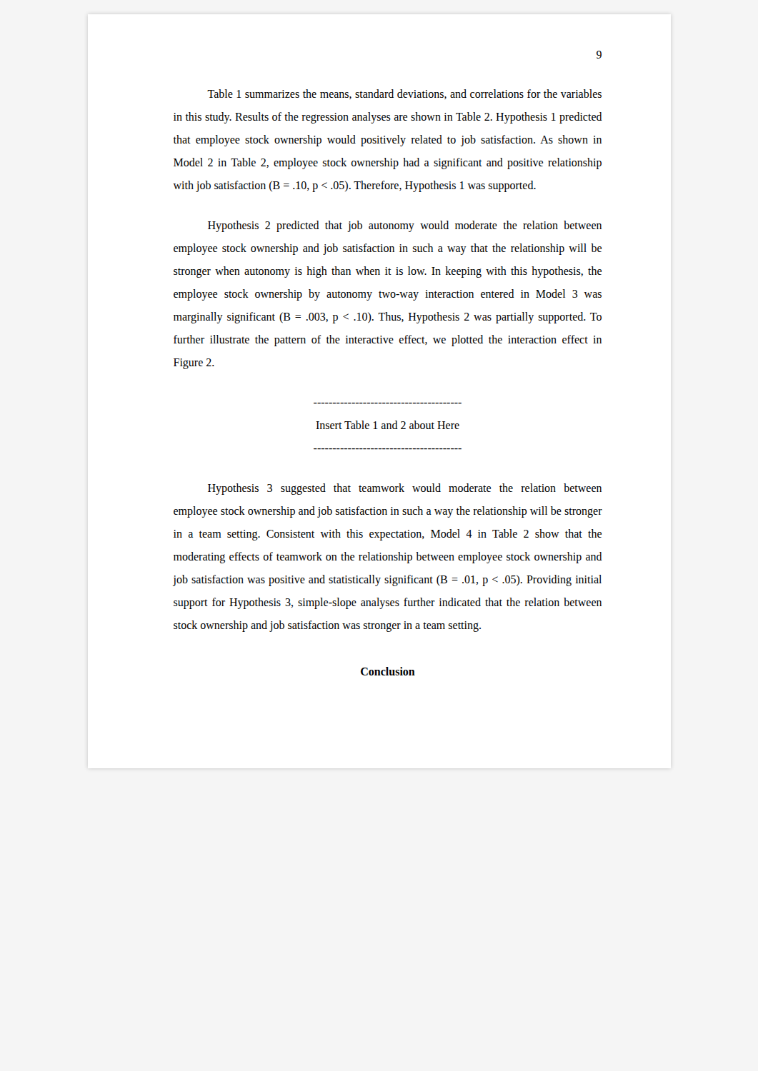9
Table 1 summarizes the means, standard deviations, and correlations for the variables in this study. Results of the regression analyses are shown in Table 2. Hypothesis 1 predicted that employee stock ownership would positively related to job satisfaction. As shown in Model 2 in Table 2, employee stock ownership had a significant and positive relationship with job satisfaction (B = .10, p < .05). Therefore, Hypothesis 1 was supported.
Hypothesis 2 predicted that job autonomy would moderate the relation between employee stock ownership and job satisfaction in such a way that the relationship will be stronger when autonomy is high than when it is low. In keeping with this hypothesis, the employee stock ownership by autonomy two-way interaction entered in Model 3 was marginally significant (B = .003, p < .10). Thus, Hypothesis 2 was partially supported. To further illustrate the pattern of the interactive effect, we plotted the interaction effect in Figure 2.
--------------------------------------- Insert Table 1 and 2 about Here ---------------------------------------
Hypothesis 3 suggested that teamwork would moderate the relation between employee stock ownership and job satisfaction in such a way the relationship will be stronger in a team setting. Consistent with this expectation, Model 4 in Table 2 show that the moderating effects of teamwork on the relationship between employee stock ownership and job satisfaction was positive and statistically significant (B = .01, p < .05). Providing initial support for Hypothesis 3, simple-slope analyses further indicated that the relation between stock ownership and job satisfaction was stronger in a team setting.
Conclusion